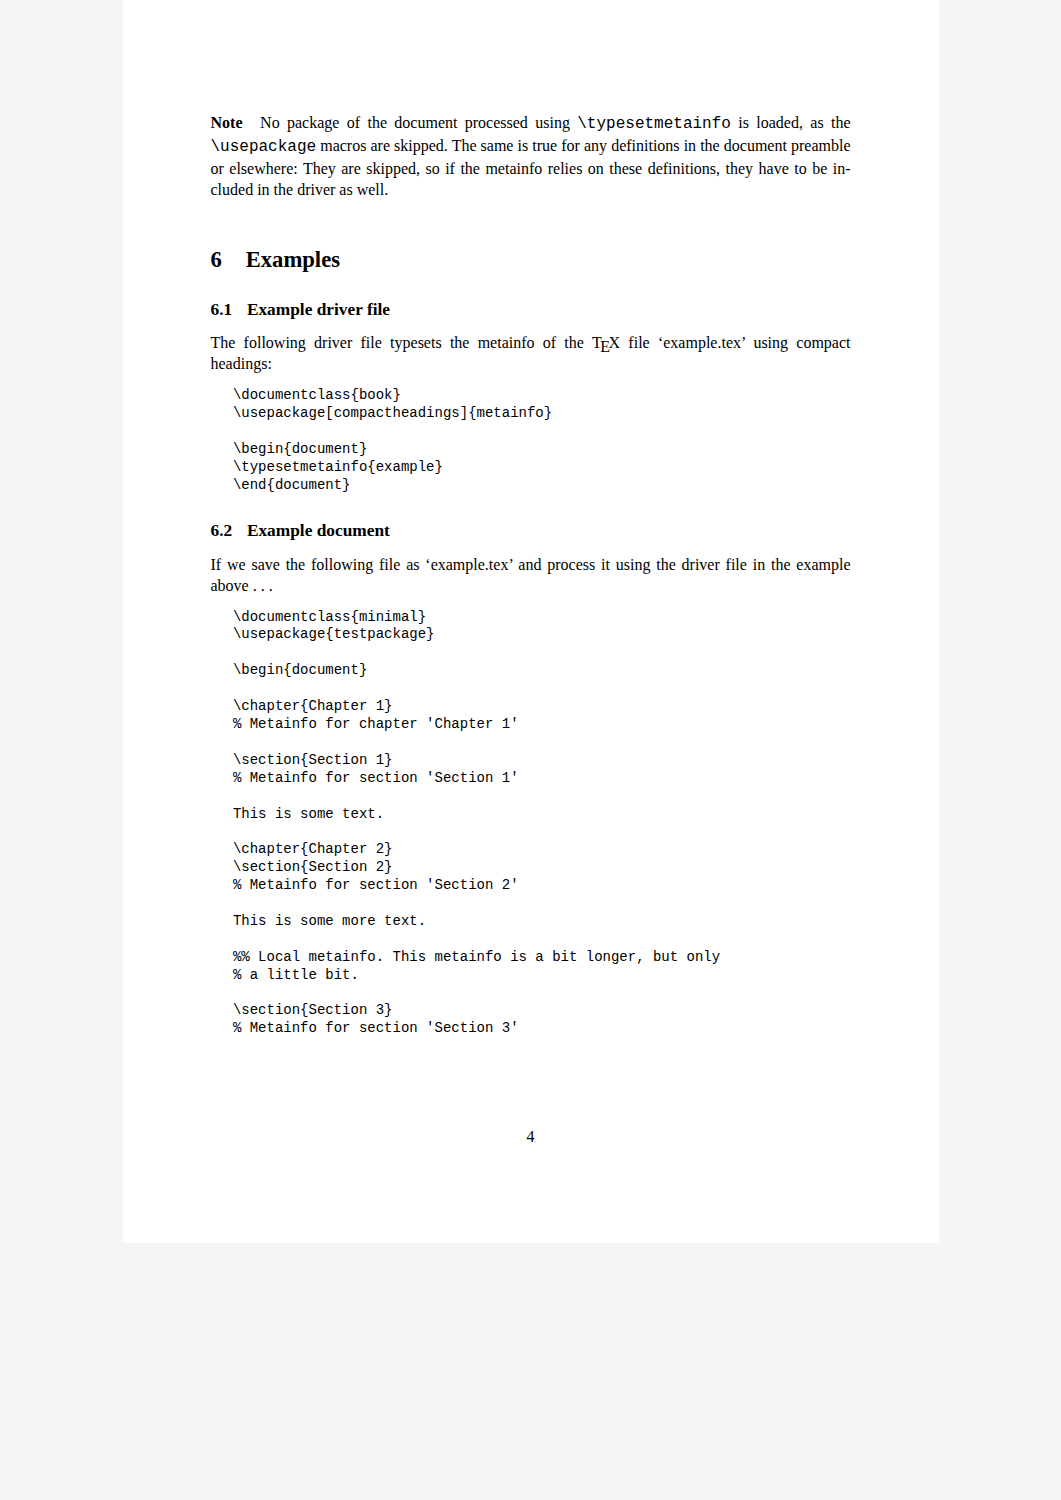Note No package of the document processed using \typesetmetainfo is loaded, as the \usepackage macros are skipped. The same is true for any definitions in the document preamble or elsewhere: They are skipped, so if the metainfo relies on these definitions, they have to be included in the driver as well.
6 Examples
6.1 Example driver file
The following driver file typesets the metainfo of the TEX file ‘example.tex’ using compact headings:
\documentclass{book}
\usepackage[compactheadings]{metainfo}

\begin{document}
\typesetmetainfo{example}
\end{document}
6.2 Example document
If we save the following file as ‘example.tex’ and process it using the driver file in the example above . . .
\documentclass{minimal}
\usepackage{testpackage}

\begin{document}

\chapter{Chapter 1}
% Metainfo for chapter 'Chapter 1'

\section{Section 1}
% Metainfo for section 'Section 1'

This is some text.

\chapter{Chapter 2}
\section{Section 2}
% Metainfo for section 'Section 2'

This is some more text.

%% Local metainfo. This metainfo is a bit longer, but only
% a little bit.

\section{Section 3}
% Metainfo for section 'Section 3'
4